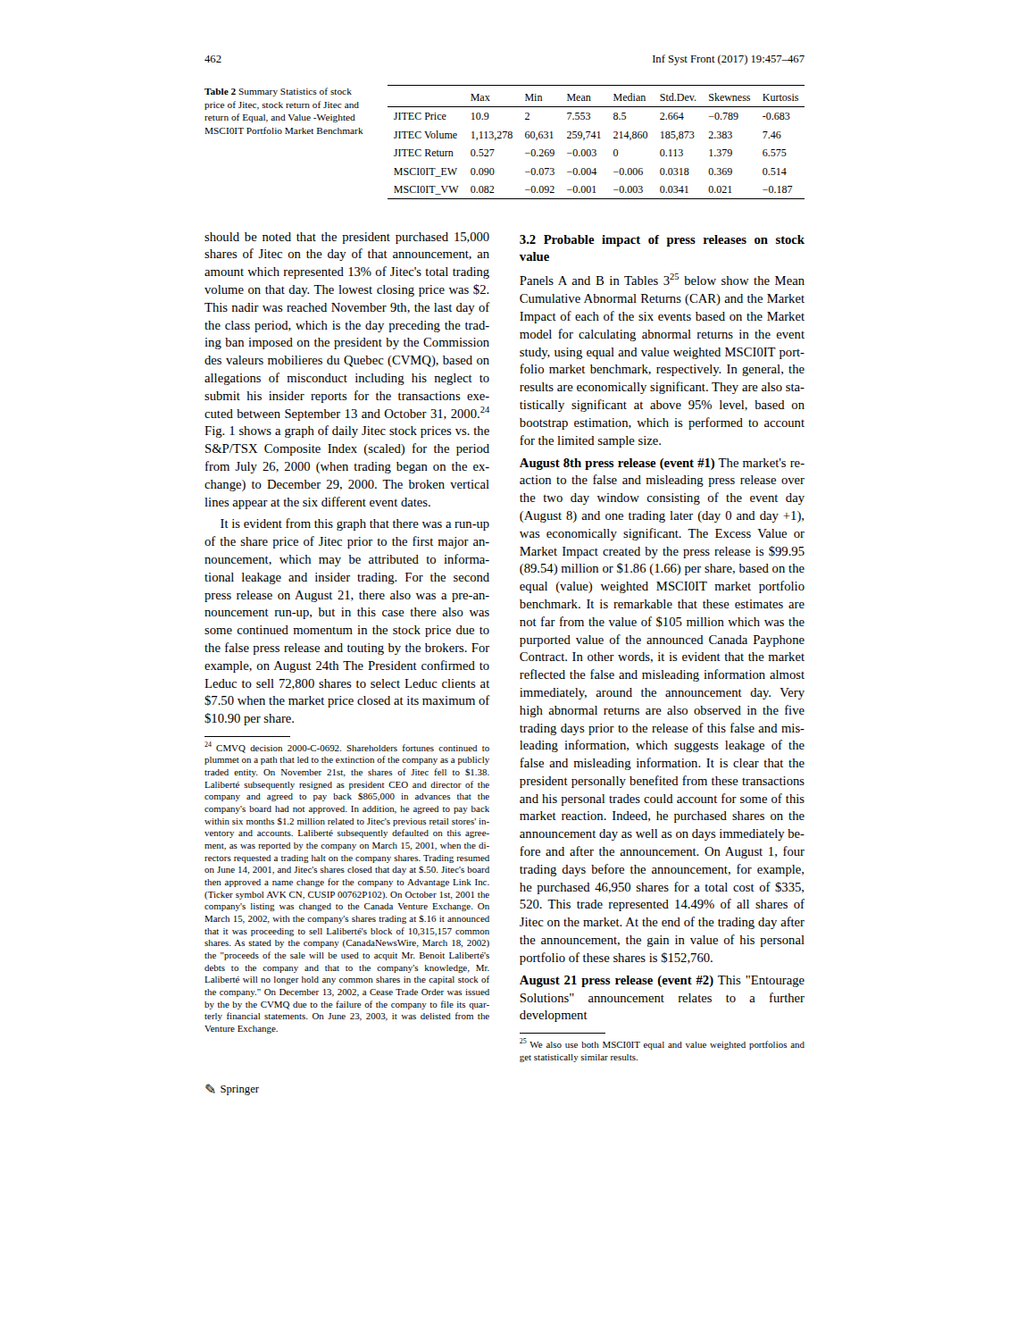462 Inf Syst Front (2017) 19:457–467
Table 2 Summary Statistics of stock price of Jitec, stock return of Jitec and return of Equal, and Value -Weighted MSCI0IT Portfolio Market Benchmark
| | Max | Min | Mean | Median | Std.Dev. | Skewness | Kurtosis |
| --- | --- | --- | --- | --- | --- | --- | --- |
| JITEC Price | 10.9 | 2 | 7.553 | 8.5 | 2.664 | −0.789 | -0.683 |
| JITEC Volume | 1,113,278 | 60,631 | 259,741 | 214,860 | 185,873 | 2.383 | 7.46 |
| JITEC Return | 0.527 | −0.269 | −0.003 | 0 | 0.113 | 1.379 | 6.575 |
| MSCI0IT_EW | 0.090 | −0.073 | −0.004 | −0.006 | 0.0318 | 0.369 | 0.514 |
| MSCI0IT_VW | 0.082 | −0.092 | −0.001 | −0.003 | 0.0341 | 0.021 | −0.187 |
should be noted that the president purchased 15,000 shares of Jitec on the day of that announcement, an amount which represented 13% of Jitec's total trading volume on that day. The lowest closing price was $2. This nadir was reached November 9th, the last day of the class period, which is the day preceding the trading ban imposed on the president by the Commission des valeurs mobilieres du Quebec (CVMQ), based on allegations of misconduct including his neglect to submit his insider reports for the transactions executed between September 13 and October 31, 2000.24 Fig. 1 shows a graph of daily Jitec stock prices vs. the S&P/TSX Composite Index (scaled) for the period from July 26, 2000 (when trading began on the exchange) to December 29, 2000. The broken vertical lines appear at the six different event dates.
It is evident from this graph that there was a run-up of the share price of Jitec prior to the first major announcement, which may be attributed to informational leakage and insider trading. For the second press release on August 21, there also was a pre-announcement run-up, but in this case there also was some continued momentum in the stock price due to the false press release and touting by the brokers. For example, on August 24th The President confirmed to Leduc to sell 72,800 shares to select Leduc clients at $7.50 when the market price closed at its maximum of $10.90 per share.
24 CMVQ decision 2000-C-0692. Shareholders fortunes continued to plummet on a path that led to the extinction of the company as a publicly traded entity. On November 21st, the shares of Jitec fell to $1.38. Laliberté subsequently resigned as president CEO and director of the company and agreed to pay back $865,000 in advances that the company's board had not approved. In addition, he agreed to pay back within six months $1.2 million related to Jitec's previous retail stores' inventory and accounts. Laliberté subsequently defaulted on this agreement, as was reported by the company on March 15, 2001, when the directors requested a trading halt on the company shares. Trading resumed on June 14, 2001, and Jitec's shares closed that day at $.50. Jitec's board then approved a name change for the company to Advantage Link Inc. (Ticker symbol AVK CN, CUSIP 00762P102). On October 1st, 2001 the company's listing was changed to the Canada Venture Exchange. On March 15, 2002, with the company's shares trading at $.16 it announced that it was proceeding to sell Laliberté's block of 10,315,157 common shares. As stated by the company (CanadaNewsWire, March 18, 2002) the "proceeds of the sale will be used to acquit Mr. Benoit Laliberté's debts to the company and that to the company's knowledge, Mr. Laliberté will no longer hold any common shares in the capital stock of the company." On December 13, 2002, a Cease Trade Order was issued by the by the CVMQ due to the failure of the company to file its quarterly financial statements. On June 23, 2003, it was delisted from the Venture Exchange.
3.2 Probable impact of press releases on stock value
Panels A and B in Tables 325 below show the Mean Cumulative Abnormal Returns (CAR) and the Market Impact of each of the six events based on the Market model for calculating abnormal returns in the event study, using equal and value weighted MSCI0IT portfolio market benchmark, respectively. In general, the results are economically significant. They are also statistically significant at above 95% level, based on bootstrap estimation, which is performed to account for the limited sample size.
August 8th press release (event #1) The market's reaction to the false and misleading press release over the two day window consisting of the event day (August 8) and one trading later (day 0 and day +1), was economically significant. The Excess Value or Market Impact created by the press release is $99.95 (89.54) million or $1.86 (1.66) per share, based on the equal (value) weighted MSCI0IT market portfolio benchmark. It is remarkable that these estimates are not far from the value of $105 million which was the purported value of the announced Canada Payphone Contract. In other words, it is evident that the market reflected the false and misleading information almost immediately, around the announcement day. Very high abnormal returns are also observed in the five trading days prior to the release of this false and misleading information, which suggests leakage of the false and misleading information. It is clear that the president personally benefited from these transactions and his personal trades could account for some of this market reaction. Indeed, he purchased shares on the announcement day as well as on days immediately before and after the announcement. On August 1, four trading days before the announcement, for example, he purchased 46,950 shares for a total cost of $335, 520. This trade represented 14.49% of all shares of Jitec on the market. At the end of the trading day after the announcement, the gain in value of his personal portfolio of these shares is $152,760.
August 21 press release (event #2) This "Entourage Solutions" announcement relates to a further development
25 We also use both MSCI0IT equal and value weighted portfolios and get statistically similar results.
✎ Springer